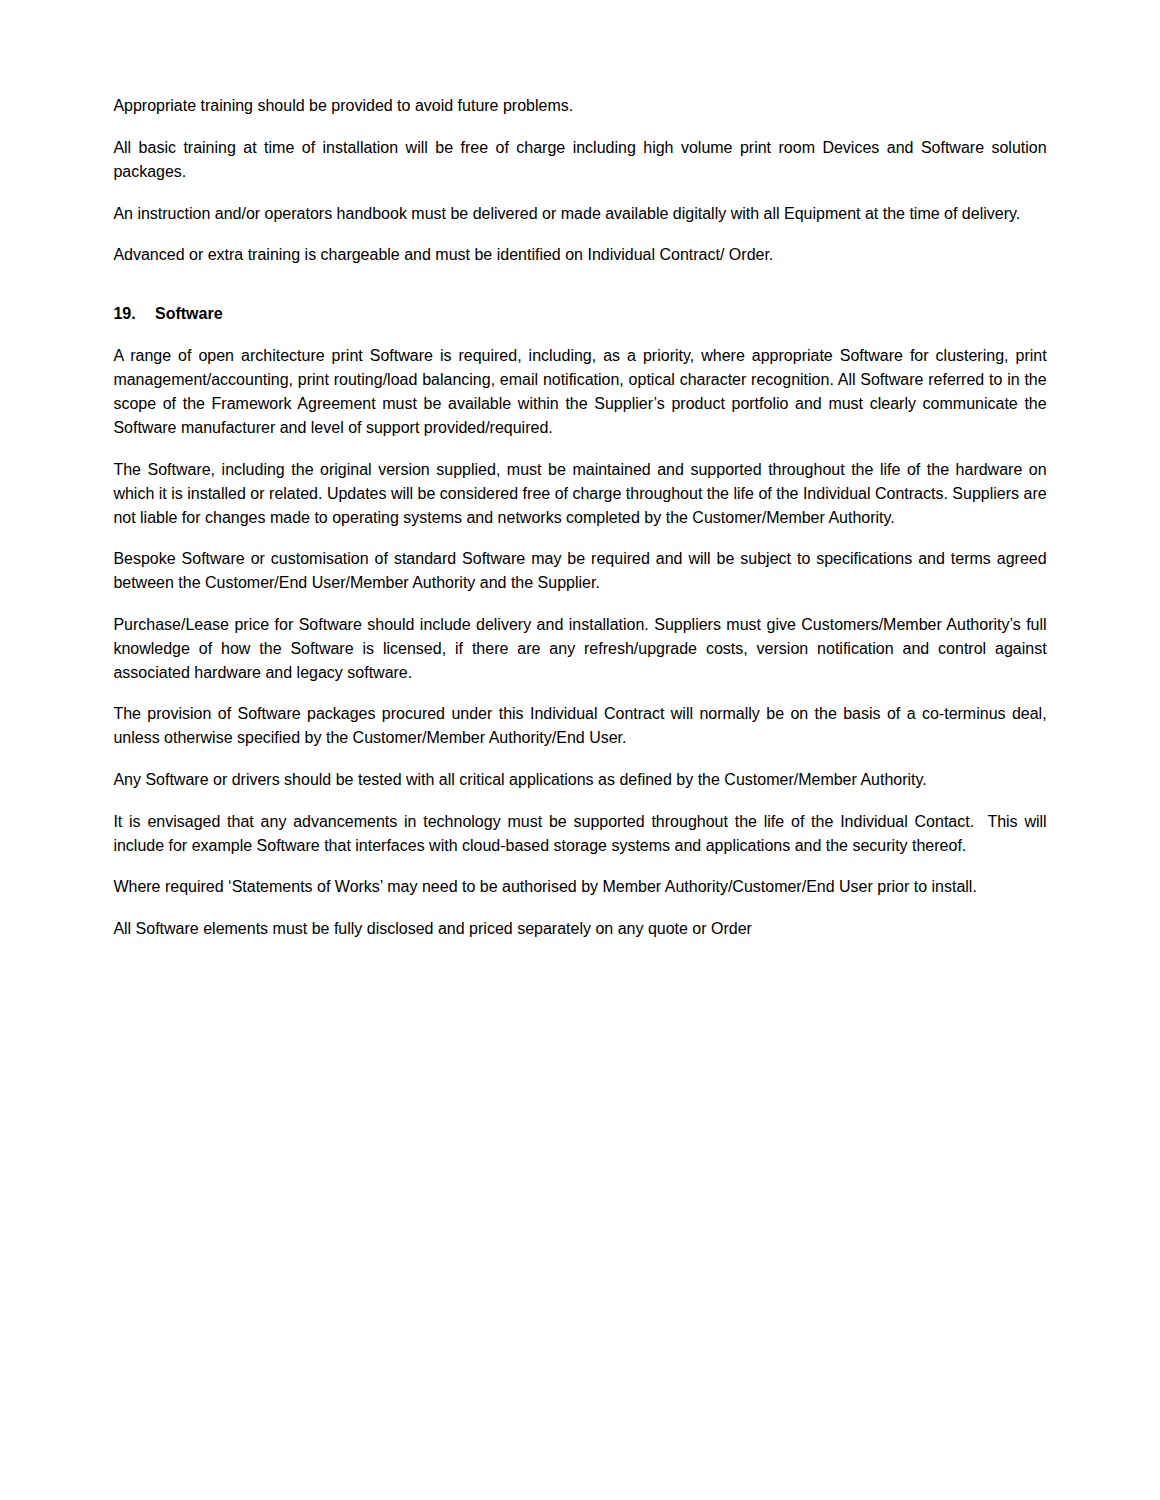Appropriate training should be provided to avoid future problems.
All basic training at time of installation will be free of charge including high volume print room Devices and Software solution packages.
An instruction and/or operators handbook must be delivered or made available digitally with all Equipment at the time of delivery.
Advanced or extra training is chargeable and must be identified on Individual Contract/ Order.
19. Software
A range of open architecture print Software is required, including, as a priority, where appropriate Software for clustering, print management/accounting, print routing/load balancing, email notification, optical character recognition. All Software referred to in the scope of the Framework Agreement must be available within the Supplier’s product portfolio and must clearly communicate the Software manufacturer and level of support provided/required.
The Software, including the original version supplied, must be maintained and supported throughout the life of the hardware on which it is installed or related. Updates will be considered free of charge throughout the life of the Individual Contracts. Suppliers are not liable for changes made to operating systems and networks completed by the Customer/Member Authority.
Bespoke Software or customisation of standard Software may be required and will be subject to specifications and terms agreed between the Customer/End User/Member Authority and the Supplier.
Purchase/Lease price for Software should include delivery and installation. Suppliers must give Customers/Member Authority’s full knowledge of how the Software is licensed, if there are any refresh/upgrade costs, version notification and control against associated hardware and legacy software.
The provision of Software packages procured under this Individual Contract will normally be on the basis of a co-terminus deal, unless otherwise specified by the Customer/Member Authority/End User.
Any Software or drivers should be tested with all critical applications as defined by the Customer/Member Authority.
It is envisaged that any advancements in technology must be supported throughout the life of the Individual Contact. This will include for example Software that interfaces with cloud-based storage systems and applications and the security thereof.
Where required ‘Statements of Works’ may need to be authorised by Member Authority/Customer/End User prior to install.
All Software elements must be fully disclosed and priced separately on any quote or Order